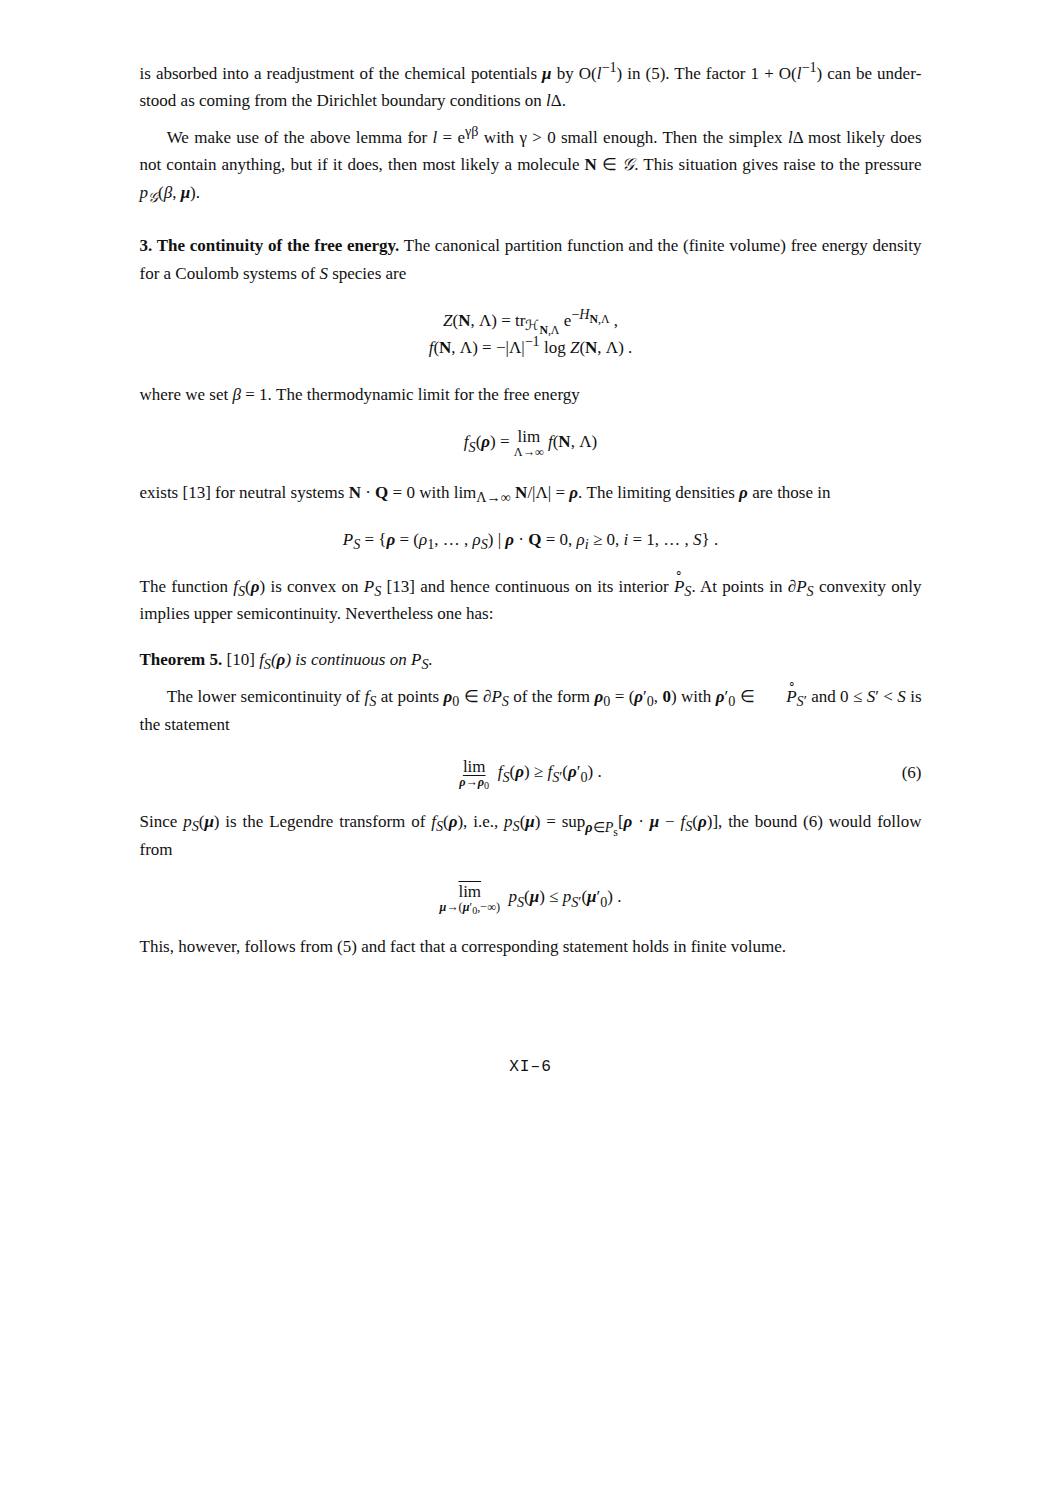is absorbed into a readjustment of the chemical potentials μ by O(l−1) in (5). The factor 1 + O(l−1) can be understood as coming from the Dirichlet boundary conditions on l Δ.
We make use of the above lemma for l = eγβ with γ > 0 small enough. Then the simplex l Δ most likely does not contain anything, but if it does, then most likely a molecule N ∈ 𝒢. This situation gives raise to the pressure p𝒢(β, μ).
3. The continuity of the free energy. The canonical partition function and the (finite volume) free energy density for a Coulomb systems of S species are
Z(N, Λ) = trℋN,Λ e−HN,Λ , f(N, Λ) = −|Λ|−1 log Z(N, Λ) .
where we set β = 1. The thermodynamic limit for the free energy
fS(ρ) = lim Λ→∞ f(N, Λ)
exists [13] for neutral systems N · Q = 0 with limΛ→∞ N/|Λ| = ρ. The limiting densities ρ are those in
PS = {ρ = (ρ1, … , ρS) | ρ · Q = 0, ρi ≥ 0, i = 1, … , S} .
The function fS(ρ) is convex on PS [13] and hence continuous on its interior ∘PS. At points in ∂PS convexity only implies upper semicontinuity. Nevertheless one has:
Theorem 5. [10] fS(ρ) is continuous on PS.
The lower semicontinuity of fS at points ρ0 ∈ ∂PS of the form ρ0 = (ρ′0, 0) with ρ′0 ∈ ∘PS′ and 0 ≤ S′ < S is the statement
lim ρ→ρ0 fS(ρ) ≥ fS′(ρ′0) . (6)
Since pS(μ) is the Legendre transform of fS(ρ), i.e., pS(μ) = supρ∈Ps[ρ · μ − fS(ρ)], the bound (6) would follow from
lim μ→(μ′0,−∞) pS(μ) ≤ pS′(μ′0) .
This, however, follows from (5) and fact that a corresponding statement holds in finite volume.
XI–6